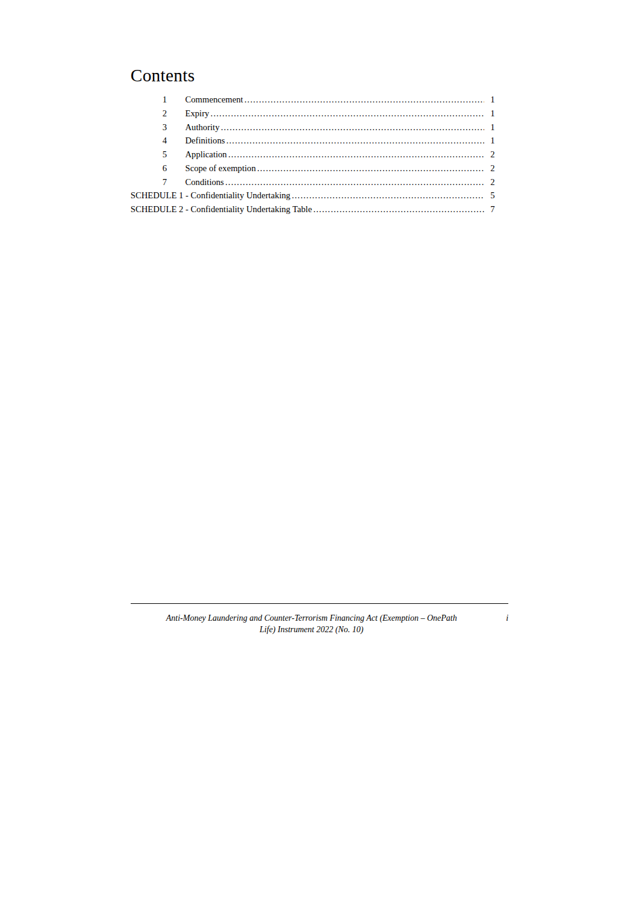Contents
1 Commencement ........................................................................................................... 1
2 Expiry ............................................................................................................................... 1
3 Authority ......................................................................................................................... 1
4 Definitions ....................................................................................................................... 1
5 Application ....................................................................................................................... 2
6 Scope of exemption ....................................................................................................... 2
7 Conditions ....................................................................................................................... 2
SCHEDULE 1 - Confidentiality Undertaking ............................................................................. 5
SCHEDULE 2 - Confidentiality Undertaking Table ................................................................. 7
Anti-Money Laundering and Counter-Terrorism Financing Act (Exemption – OnePath
Life) Instrument 2022 (No. 10)
i